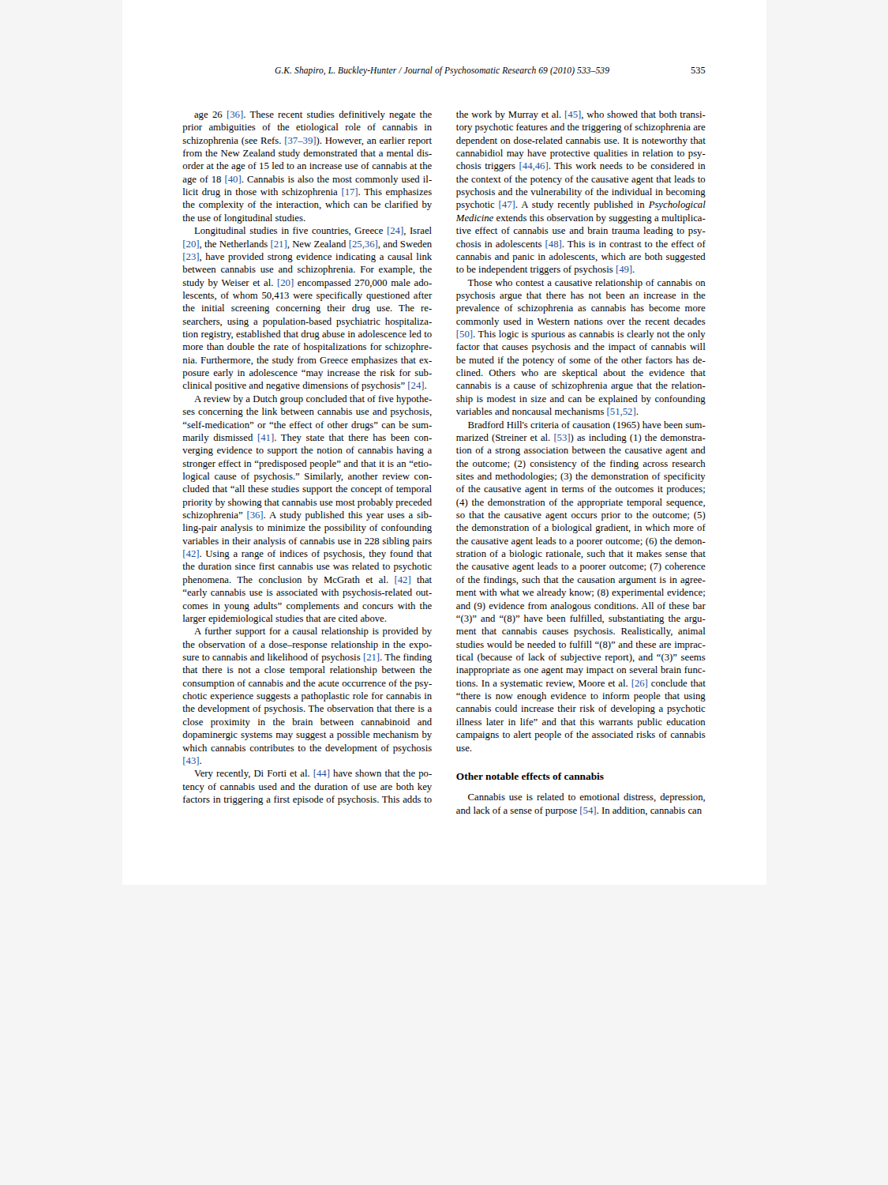G.K. Shapiro, L. Buckley-Hunter / Journal of Psychosomatic Research 69 (2010) 533–539 535
age 26 [36]. These recent studies definitively negate the prior ambiguities of the etiological role of cannabis in schizophrenia (see Refs. [37–39]). However, an earlier report from the New Zealand study demonstrated that a mental disorder at the age of 15 led to an increase use of cannabis at the age of 18 [40]. Cannabis is also the most commonly used illicit drug in those with schizophrenia [17]. This emphasizes the complexity of the interaction, which can be clarified by the use of longitudinal studies.
Longitudinal studies in five countries, Greece [24], Israel [20], the Netherlands [21], New Zealand [25,36], and Sweden [23], have provided strong evidence indicating a causal link between cannabis use and schizophrenia. For example, the study by Weiser et al. [20] encompassed 270,000 male adolescents, of whom 50,413 were specifically questioned after the initial screening concerning their drug use. The researchers, using a population-based psychiatric hospitalization registry, established that drug abuse in adolescence led to more than double the rate of hospitalizations for schizophrenia. Furthermore, the study from Greece emphasizes that exposure early in adolescence “may increase the risk for subclinical positive and negative dimensions of psychosis” [24].
A review by a Dutch group concluded that of five hypotheses concerning the link between cannabis use and psychosis, “self-medication” or “the effect of other drugs” can be summarily dismissed [41]. They state that there has been converging evidence to support the notion of cannabis having a stronger effect in “predisposed people” and that it is an “etiological cause of psychosis.” Similarly, another review concluded that “all these studies support the concept of temporal priority by showing that cannabis use most probably preceded schizophrenia” [36]. A study published this year uses a sibling-pair analysis to minimize the possibility of confounding variables in their analysis of cannabis use in 228 sibling pairs [42]. Using a range of indices of psychosis, they found that the duration since first cannabis use was related to psychotic phenomena. The conclusion by McGrath et al. [42] that “early cannabis use is associated with psychosis-related outcomes in young adults” complements and concurs with the larger epidemiological studies that are cited above.
A further support for a causal relationship is provided by the observation of a dose–response relationship in the exposure to cannabis and likelihood of psychosis [21]. The finding that there is not a close temporal relationship between the consumption of cannabis and the acute occurrence of the psychotic experience suggests a pathoplastic role for cannabis in the development of psychosis. The observation that there is a close proximity in the brain between cannabinoid and dopaminergic systems may suggest a possible mechanism by which cannabis contributes to the development of psychosis [43].
Very recently, Di Forti et al. [44] have shown that the potency of cannabis used and the duration of use are both key factors in triggering a first episode of psychosis. This adds to the work by Murray et al. [45], who showed that both transitory psychotic features and the triggering of schizophrenia are dependent on dose-related cannabis use. It is noteworthy that cannabidiol may have protective qualities in relation to psychosis triggers [44,46]. This work needs to be considered in the context of the potency of the causative agent that leads to psychosis and the vulnerability of the individual in becoming psychotic [47]. A study recently published in Psychological Medicine extends this observation by suggesting a multiplicative effect of cannabis use and brain trauma leading to psychosis in adolescents [48]. This is in contrast to the effect of cannabis and panic in adolescents, which are both suggested to be independent triggers of psychosis [49].
Those who contest a causative relationship of cannabis on psychosis argue that there has not been an increase in the prevalence of schizophrenia as cannabis has become more commonly used in Western nations over the recent decades [50]. This logic is spurious as cannabis is clearly not the only factor that causes psychosis and the impact of cannabis will be muted if the potency of some of the other factors has declined. Others who are skeptical about the evidence that cannabis is a cause of schizophrenia argue that the relationship is modest in size and can be explained by confounding variables and noncausal mechanisms [51,52].
Bradford Hill's criteria of causation (1965) have been summarized (Streiner et al. [53]) as including (1) the demonstration of a strong association between the causative agent and the outcome; (2) consistency of the finding across research sites and methodologies; (3) the demonstration of specificity of the causative agent in terms of the outcomes it produces; (4) the demonstration of the appropriate temporal sequence, so that the causative agent occurs prior to the outcome; (5) the demonstration of a biological gradient, in which more of the causative agent leads to a poorer outcome; (6) the demonstration of a biologic rationale, such that it makes sense that the causative agent leads to a poorer outcome; (7) coherence of the findings, such that the causation argument is in agreement with what we already know; (8) experimental evidence; and (9) evidence from analogous conditions. All of these bar “(3)” and “(8)” have been fulfilled, substantiating the argument that cannabis causes psychosis. Realistically, animal studies would be needed to fulfill “(8)” and these are impractical (because of lack of subjective report), and “(3)” seems inappropriate as one agent may impact on several brain functions. In a systematic review, Moore et al. [26] conclude that “there is now enough evidence to inform people that using cannabis could increase their risk of developing a psychotic illness later in life” and that this warrants public education campaigns to alert people of the associated risks of cannabis use.
Other notable effects of cannabis
Cannabis use is related to emotional distress, depression, and lack of a sense of purpose [54]. In addition, cannabis can